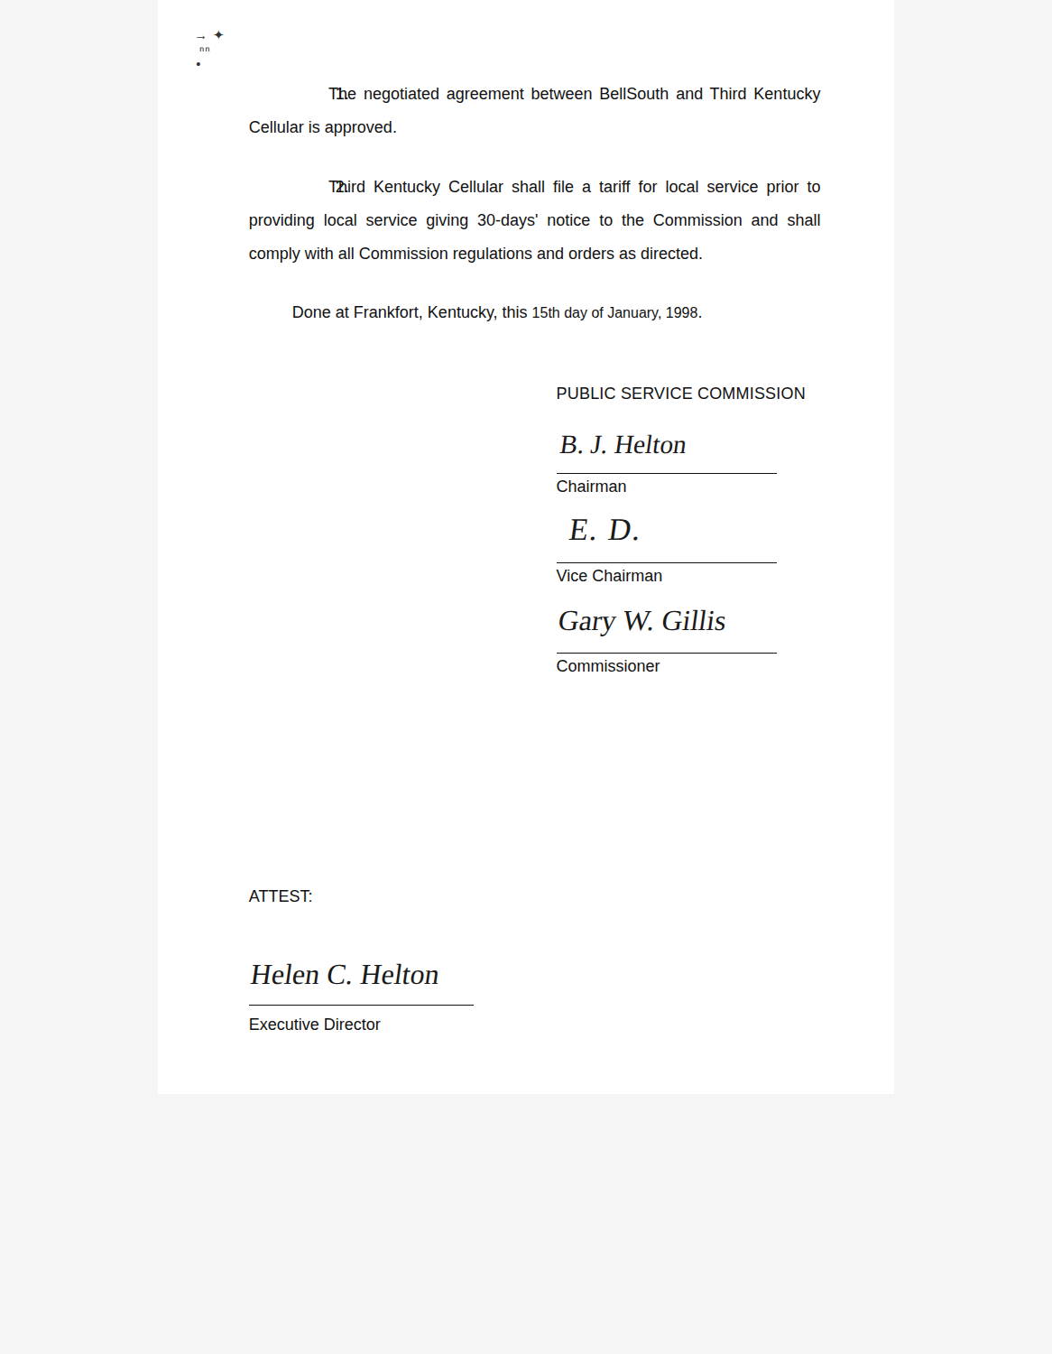→ ✦ ⁿⁿ •
1. The negotiated agreement between BellSouth and Third Kentucky Cellular is approved.
2. Third Kentucky Cellular shall file a tariff for local service prior to providing local service giving 30-days' notice to the Commission and shall comply with all Commission regulations and orders as directed.
Done at Frankfort, Kentucky, this 15th day of January, 1998.
PUBLIC SERVICE COMMISSION
B. J. Helton
Chairman
E. D.
Vice Chairman
Gary W. Gillis
Commissioner
ATTEST:
Helen C. Helton
Executive Director